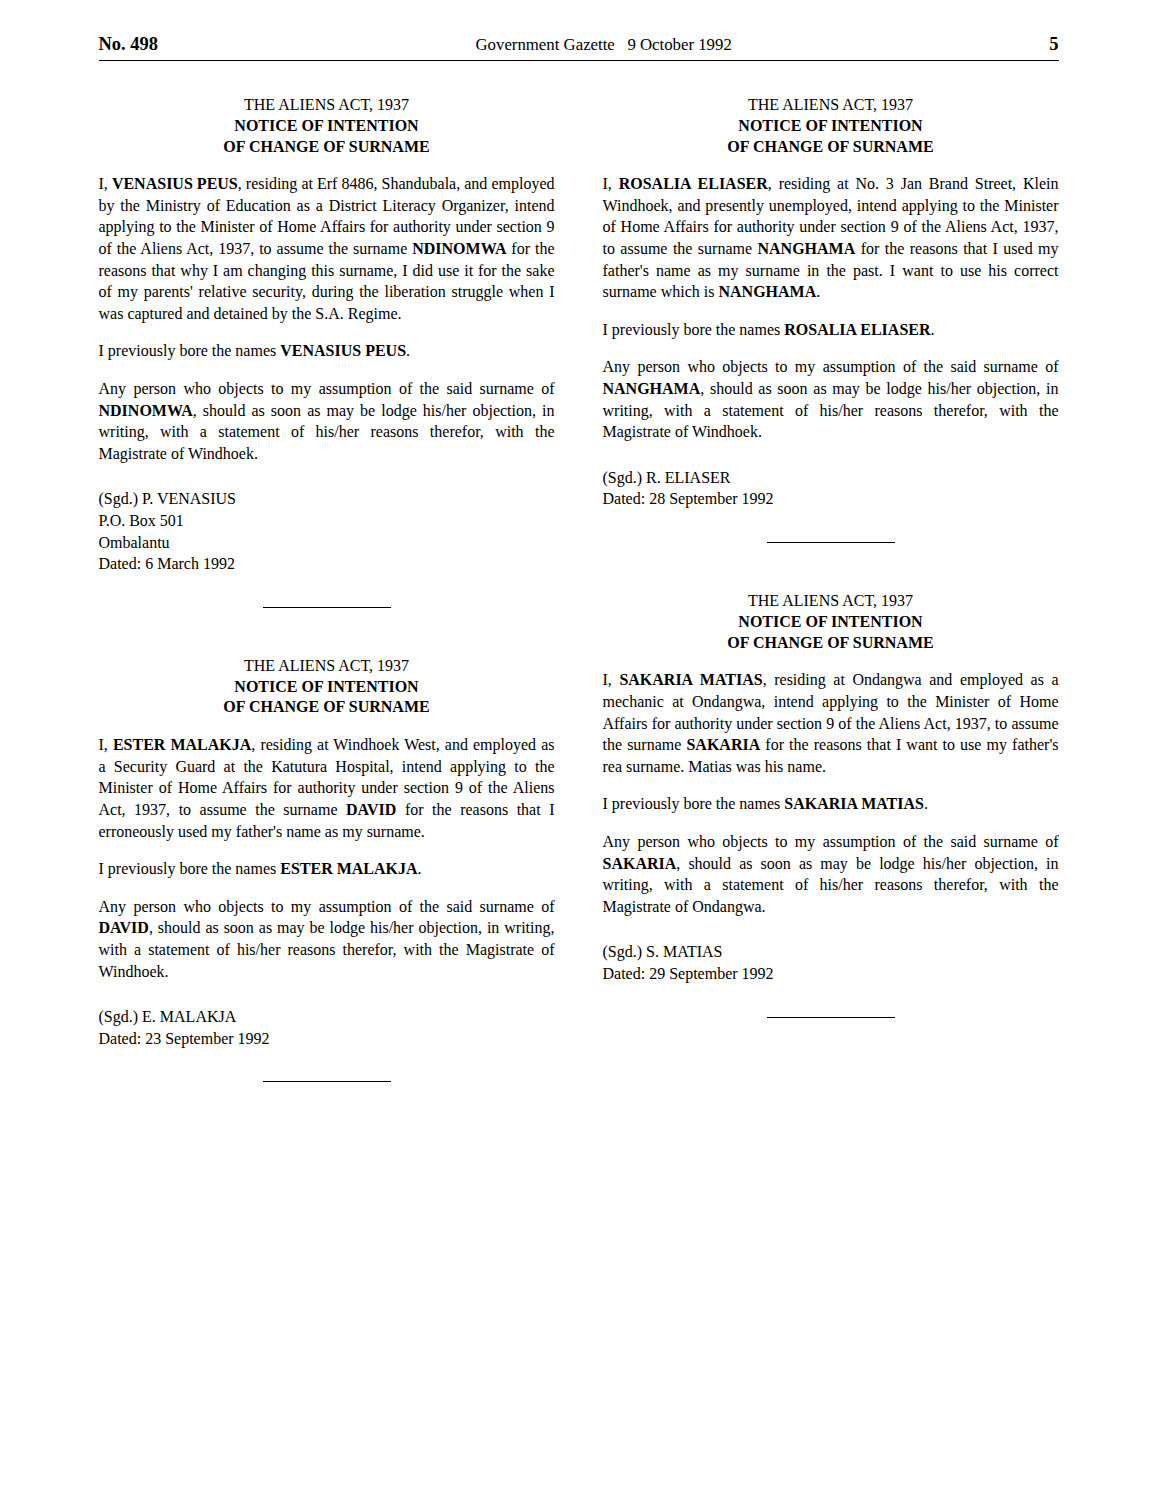No. 498 Government Gazette 9 October 1992 5
THE ALIENS ACT, 1937 NOTICE OF INTENTION
OF CHANGE OF SURNAME
I, VENASIUS PEUS, residing at Erf 8486, Shandubala, and employed by the Ministry of Education as a District Literacy Organizer, intend applying to the Minister of Home Affairs for authority under section 9 of the Aliens Act, 1937, to assume the surname NDINOMWA for the reasons that why I am changing this surname, I did use it for the sake of my parents' relative security, during the liberation struggle when I was captured and detained by the S.A. Regime.
I previously bore the names VENASIUS PEUS.
Any person who objects to my assumption of the said surname of NDINOMWA, should as soon as may be lodge his/her objection, in writing, with a statement of his/her reasons therefor, with the Magistrate of Windhoek.
(Sgd.) P. VENASIUS
P.O. Box 501
Ombalantu
Dated: 6 March 1992
THE ALIENS ACT, 1937 NOTICE OF INTENTION
OF CHANGE OF SURNAME
I, ESTER MALAKJA, residing at Windhoek West, and employed as a Security Guard at the Katutura Hospital, intend applying to the Minister of Home Affairs for authority under section 9 of the Aliens Act, 1937, to assume the surname DAVID for the reasons that I erroneously used my father's name as my surname.
I previously bore the names ESTER MALAKJA.
Any person who objects to my assumption of the said surname of DAVID, should as soon as may be lodge his/her objection, in writing, with a statement of his/her reasons therefor, with the Magistrate of Windhoek.
(Sgd.) E. MALAKJA
Dated: 23 September 1992
THE ALIENS ACT, 1937 NOTICE OF INTENTION
OF CHANGE OF SURNAME
I, ROSALIA ELIASER, residing at No. 3 Jan Brand Street, Klein Windhoek, and presently unemployed, intend applying to the Minister of Home Affairs for authority under section 9 of the Aliens Act, 1937, to assume the surname NANGHAMA for the reasons that I used my father's name as my surname in the past. I want to use his correct surname which is NANGHAMA.
I previously bore the names ROSALIA ELIASER.
Any person who objects to my assumption of the said surname of NANGHAMA, should as soon as may be lodge his/her objection, in writing, with a statement of his/her reasons therefor, with the Magistrate of Windhoek.
(Sgd.) R. ELIASER
Dated: 28 September 1992
THE ALIENS ACT, 1937 NOTICE OF INTENTION
OF CHANGE OF SURNAME
I, SAKARIA MATIAS, residing at Ondangwa and employed as a mechanic at Ondangwa, intend applying to the Minister of Home Affairs for authority under section 9 of the Aliens Act, 1937, to assume the surname SAKARIA for the reasons that I want to use my father's rea surname. Matias was his name.
I previously bore the names SAKARIA MATIAS.
Any person who objects to my assumption of the said surname of SAKARIA, should as soon as may be lodge his/her objection, in writing, with a statement of his/her reasons therefor, with the Magistrate of Ondangwa.
(Sgd.) S. MATIAS
Dated: 29 September 1992